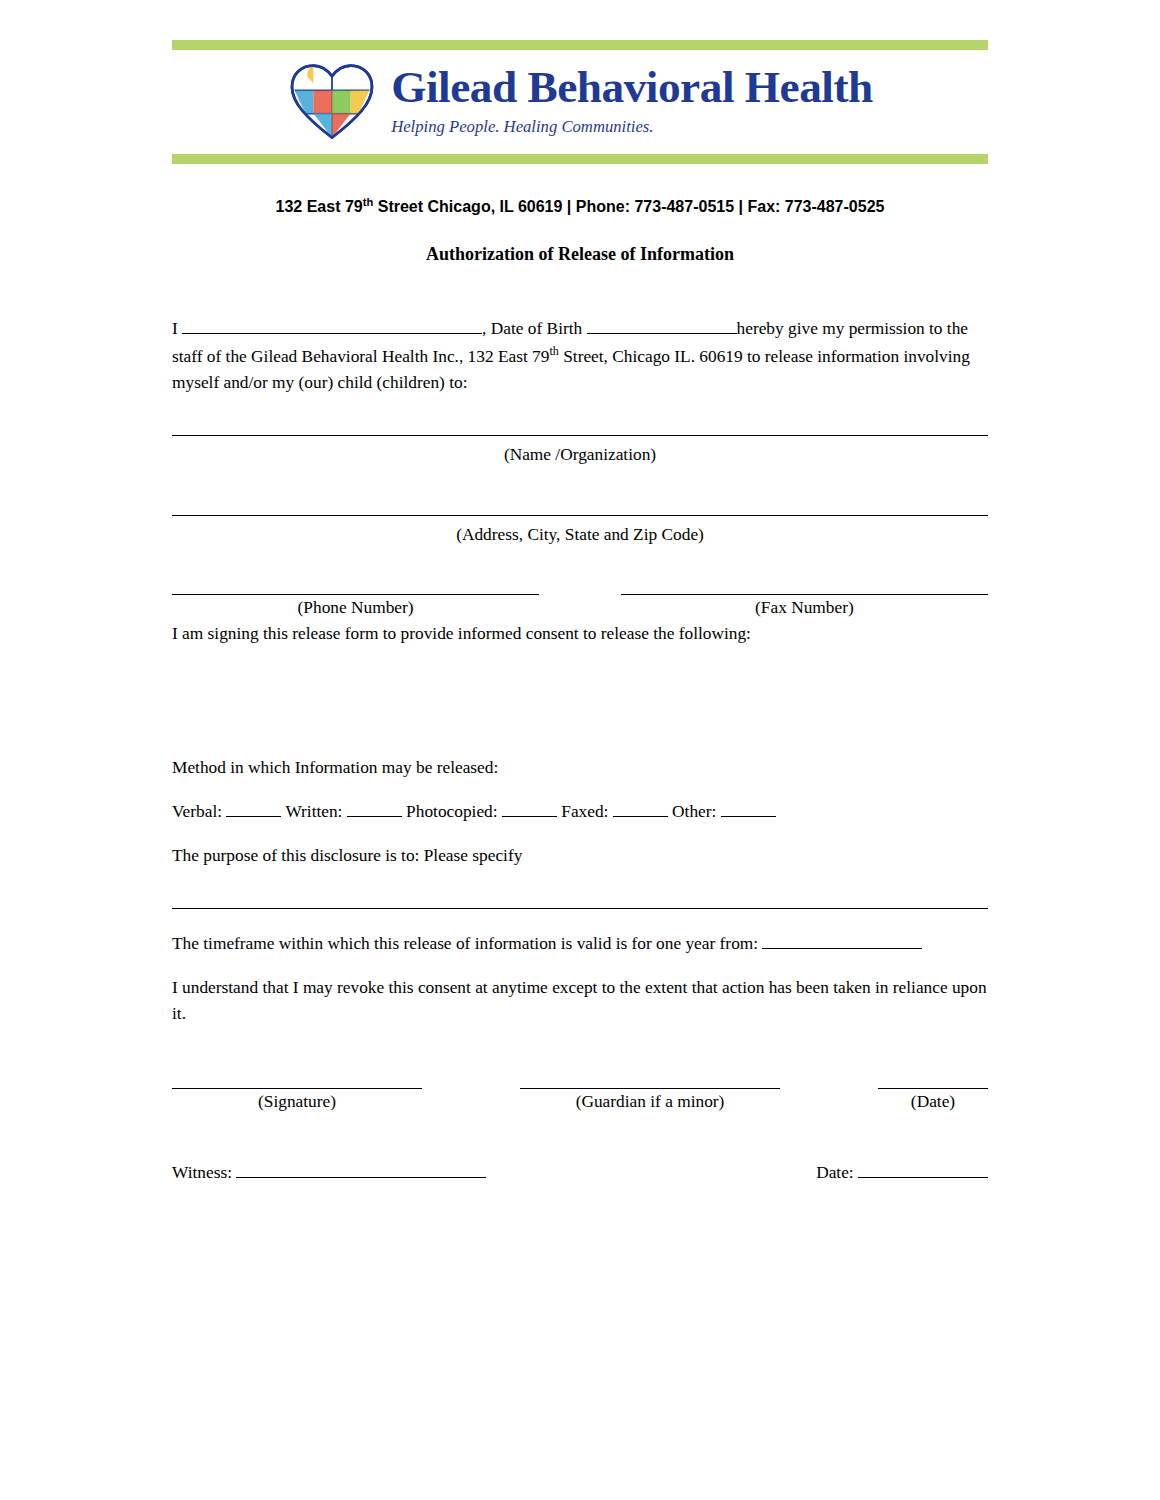Gilead Behavioral Health
Helping People. Healing Communities.
132 East 79th Street Chicago, IL 60619 | Phone: 773-487-0515 | Fax: 773-487-0525
Authorization of Release of Information
I , Date of Birth hereby give my permission to the staff of the Gilead Behavioral Health Inc., 132 East 79th Street, Chicago IL. 60619 to release information involving myself and/or my (our) child (children) to:
(Name /Organization)
(Address, City, State and Zip Code)
(Phone Number)
(Fax Number)
I am signing this release form to provide informed consent to release the following:
Method in which Information may be released:
Verbal: Written: Photocopied: Faxed: Other:
The purpose of this disclosure is to: Please specify
The timeframe within which this release of information is valid is for one year from:
I understand that I may revoke this consent at anytime except to the extent that action has been taken in reliance upon it.
(Signature)
(Guardian if a minor)
(Date)
Witness:
Date: